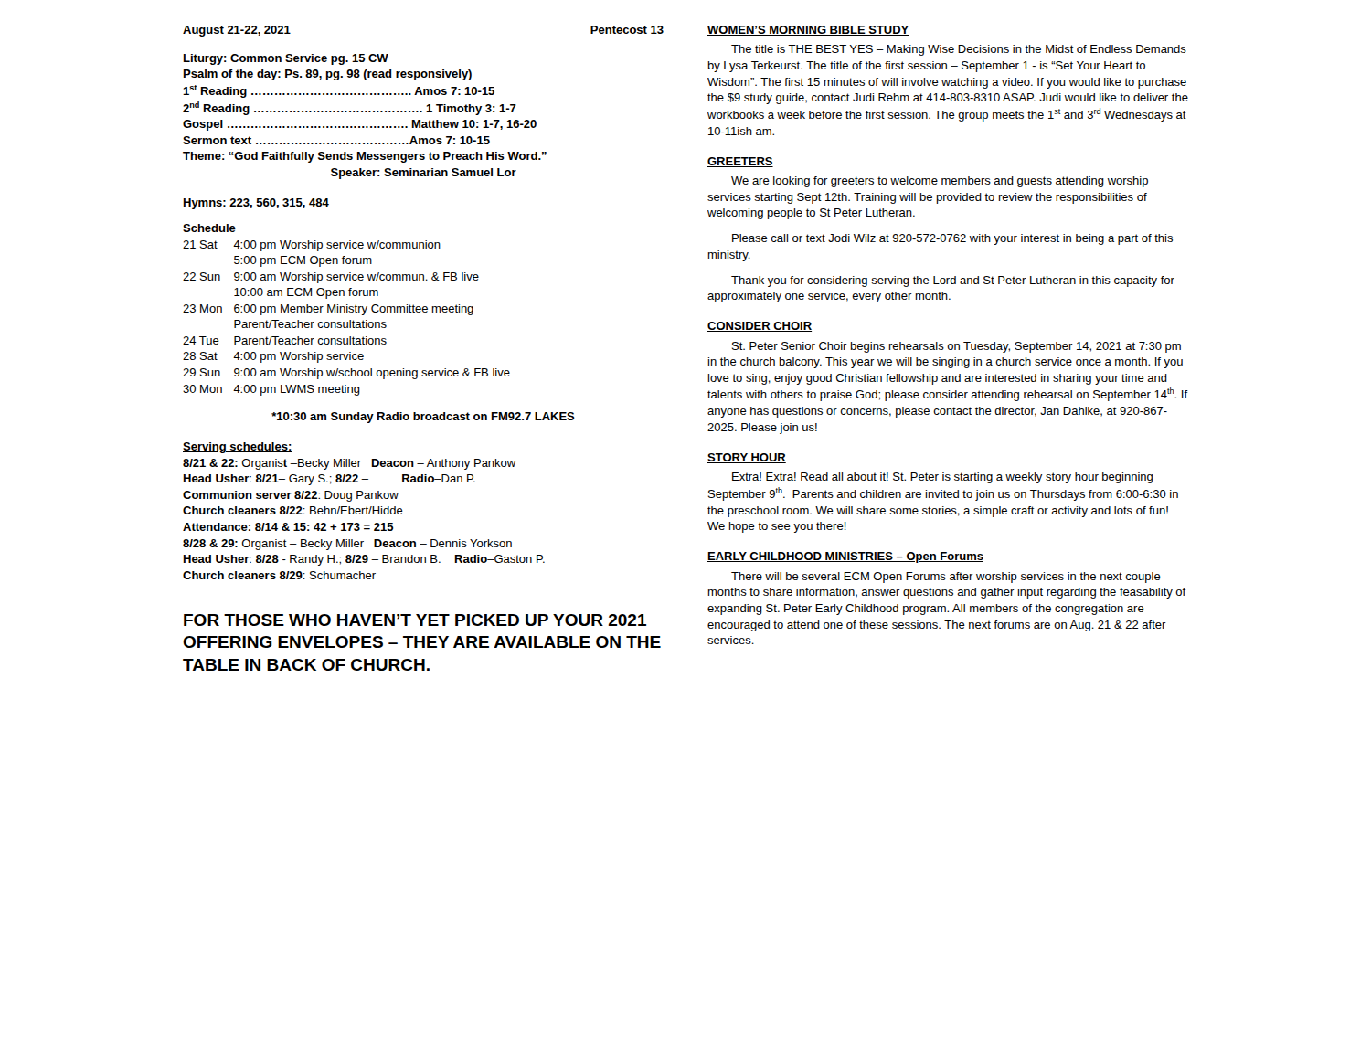August 21-22, 2021 Pentecost 13
Liturgy: Common Service pg. 15 CW
Psalm of the day: Ps. 89, pg. 98 (read responsively)
1st Reading ………………………………….. Amos 7: 10-15
2nd Reading ……………………………………. 1 Timothy 3: 1-7
Gospel ………………………………………. Matthew 10: 1-7, 16-20
Sermon text …………………………………Amos 7: 10-15
Theme: “God Faithfully Sends Messengers to Preach His Word.”
Speaker: Seminarian Samuel Lor
Hymns: 223, 560, 315, 484
Schedule
| 21 Sat | 4:00 pm Worship service w/communion 5:00 pm ECM Open forum |
| 22 Sun | 9:00 am Worship service w/commun. & FB live 10:00 am ECM Open forum |
| 23 Mon | 6:00 pm Member Ministry Committee meeting Parent/Teacher consultations |
| 24 Tue | Parent/Teacher consultations |
| 28 Sat | 4:00 pm Worship service |
| 29 Sun | 9:00 am Worship w/school opening service & FB live |
| 30 Mon | 4:00 pm LWMS meeting |
*10:30 am Sunday Radio broadcast on FM92.7 LAKES
Serving schedules:
8/21 & 22: Organist –Becky Miller Deacon – Anthony Pankow
Head Usher: 8/21– Gary S.; 8/22 – Radio–Dan P.
Communion server 8/22: Doug Pankow
Church cleaners 8/22: Behn/Ebert/Hidde
Attendance: 8/14 & 15: 42 + 173 = 215
8/28 & 29: Organist – Becky Miller Deacon – Dennis Yorkson
Head Usher: 8/28 - Randy H.; 8/29 – Brandon B. Radio–Gaston P.
Church cleaners 8/29: Schumacher
FOR THOSE WHO HAVEN’T YET PICKED UP YOUR 2021 OFFERING ENVELOPES – THEY ARE AVAILABLE ON THE TABLE IN BACK OF CHURCH.
WOMEN’S MORNING BIBLE STUDY
The title is THE BEST YES – Making Wise Decisions in the Midst of Endless Demands by Lysa Terkeurst. The title of the first session – September 1 - is “Set Your Heart to Wisdom”. The first 15 minutes of will involve watching a video. If you would like to purchase the $9 study guide, contact Judi Rehm at 414-803-8310 ASAP. Judi would like to deliver the workbooks a week before the first session. The group meets the 1st and 3rd Wednesdays at 10-11ish am.
GREETERS
We are looking for greeters to welcome members and guests attending worship services starting Sept 12th. Training will be provided to review the responsibilities of welcoming people to St Peter Lutheran.
Please call or text Jodi Wilz at 920-572-0762 with your interest in being a part of this ministry.
Thank you for considering serving the Lord and St Peter Lutheran in this capacity for approximately one service, every other month.
CONSIDER CHOIR
St. Peter Senior Choir begins rehearsals on Tuesday, September 14, 2021 at 7:30 pm in the church balcony. This year we will be singing in a church service once a month. If you love to sing, enjoy good Christian fellowship and are interested in sharing your time and talents with others to praise God; please consider attending rehearsal on September 14th. If anyone has questions or concerns, please contact the director, Jan Dahlke, at 920-867-2025. Please join us!
STORY HOUR
Extra! Extra! Read all about it! St. Peter is starting a weekly story hour beginning September 9th. Parents and children are invited to join us on Thursdays from 6:00-6:30 in the preschool room. We will share some stories, a simple craft or activity and lots of fun! We hope to see you there!
EARLY CHILDHOOD MINISTRIES – Open Forums
There will be several ECM Open Forums after worship services in the next couple months to share information, answer questions and gather input regarding the feasability of expanding St. Peter Early Childhood program. All members of the congregation are encouraged to attend one of these sessions. The next forums are on Aug. 21 & 22 after services.